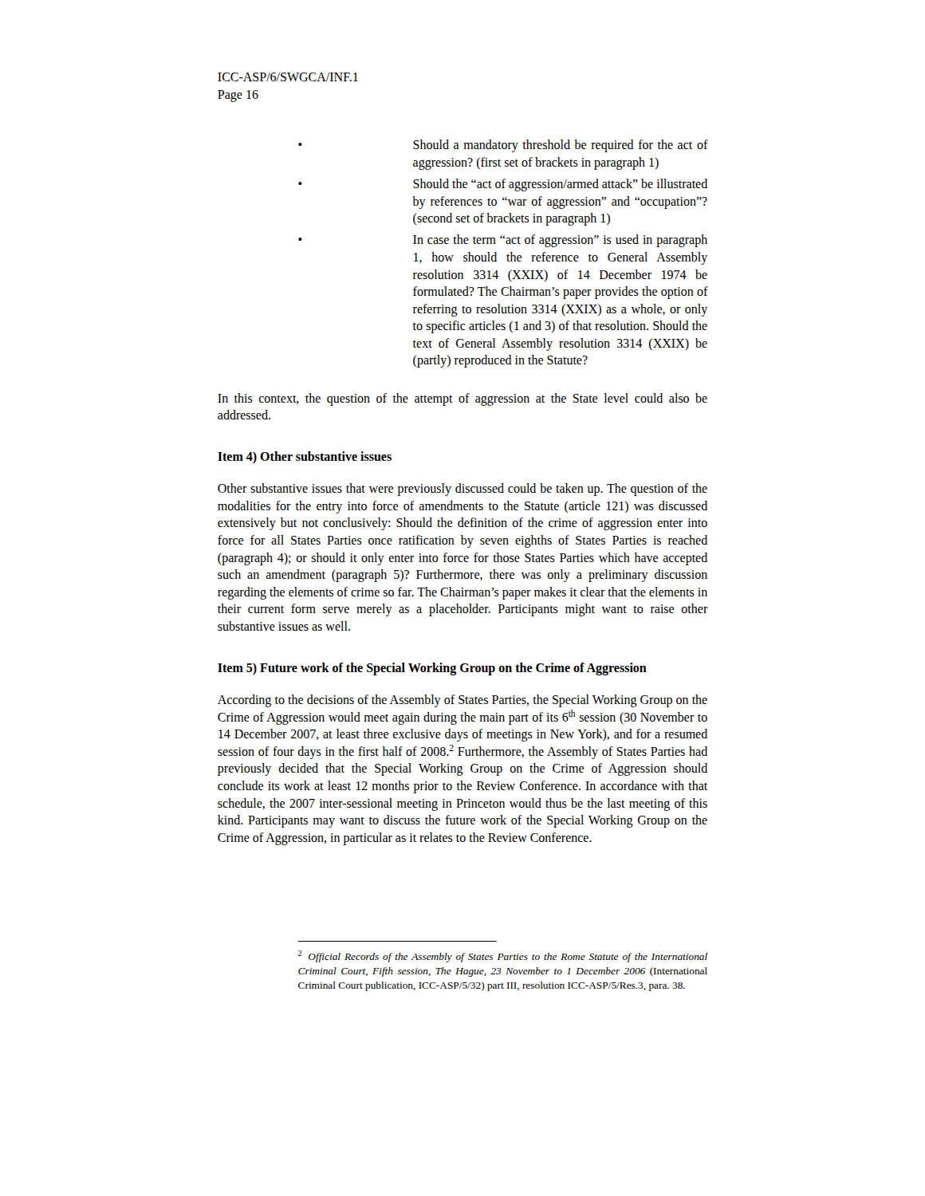ICC-ASP/6/SWGCA/INF.1
Page 16
Should a mandatory threshold be required for the act of aggression? (first set of brackets in paragraph 1)
Should the “act of aggression/armed attack” be illustrated by references to “war of aggression” and “occupation”? (second set of brackets in paragraph 1)
In case the term “act of aggression” is used in paragraph 1, how should the reference to General Assembly resolution 3314 (XXIX) of 14 December 1974 be formulated? The Chairman’s paper provides the option of referring to resolution 3314 (XXIX) as a whole, or only to specific articles (1 and 3) of that resolution. Should the text of General Assembly resolution 3314 (XXIX) be (partly) reproduced in the Statute?
In this context, the question of the attempt of aggression at the State level could also be addressed.
Item 4) Other substantive issues
Other substantive issues that were previously discussed could be taken up. The question of the modalities for the entry into force of amendments to the Statute (article 121) was discussed extensively but not conclusively: Should the definition of the crime of aggression enter into force for all States Parties once ratification by seven eighths of States Parties is reached (paragraph 4); or should it only enter into force for those States Parties which have accepted such an amendment (paragraph 5)? Furthermore, there was only a preliminary discussion regarding the elements of crime so far. The Chairman’s paper makes it clear that the elements in their current form serve merely as a placeholder. Participants might want to raise other substantive issues as well.
Item 5) Future work of the Special Working Group on the Crime of Aggression
According to the decisions of the Assembly of States Parties, the Special Working Group on the Crime of Aggression would meet again during the main part of its 6th session (30 November to 14 December 2007, at least three exclusive days of meetings in New York), and for a resumed session of four days in the first half of 2008.2 Furthermore, the Assembly of States Parties had previously decided that the Special Working Group on the Crime of Aggression should conclude its work at least 12 months prior to the Review Conference. In accordance with that schedule, the 2007 inter-sessional meeting in Princeton would thus be the last meeting of this kind. Participants may want to discuss the future work of the Special Working Group on the Crime of Aggression, in particular as it relates to the Review Conference.
2 Official Records of the Assembly of States Parties to the Rome Statute of the International Criminal Court, Fifth session, The Hague, 23 November to 1 December 2006 (International Criminal Court publication, ICC-ASP/5/32) part III, resolution ICC-ASP/5/Res.3, para. 38.